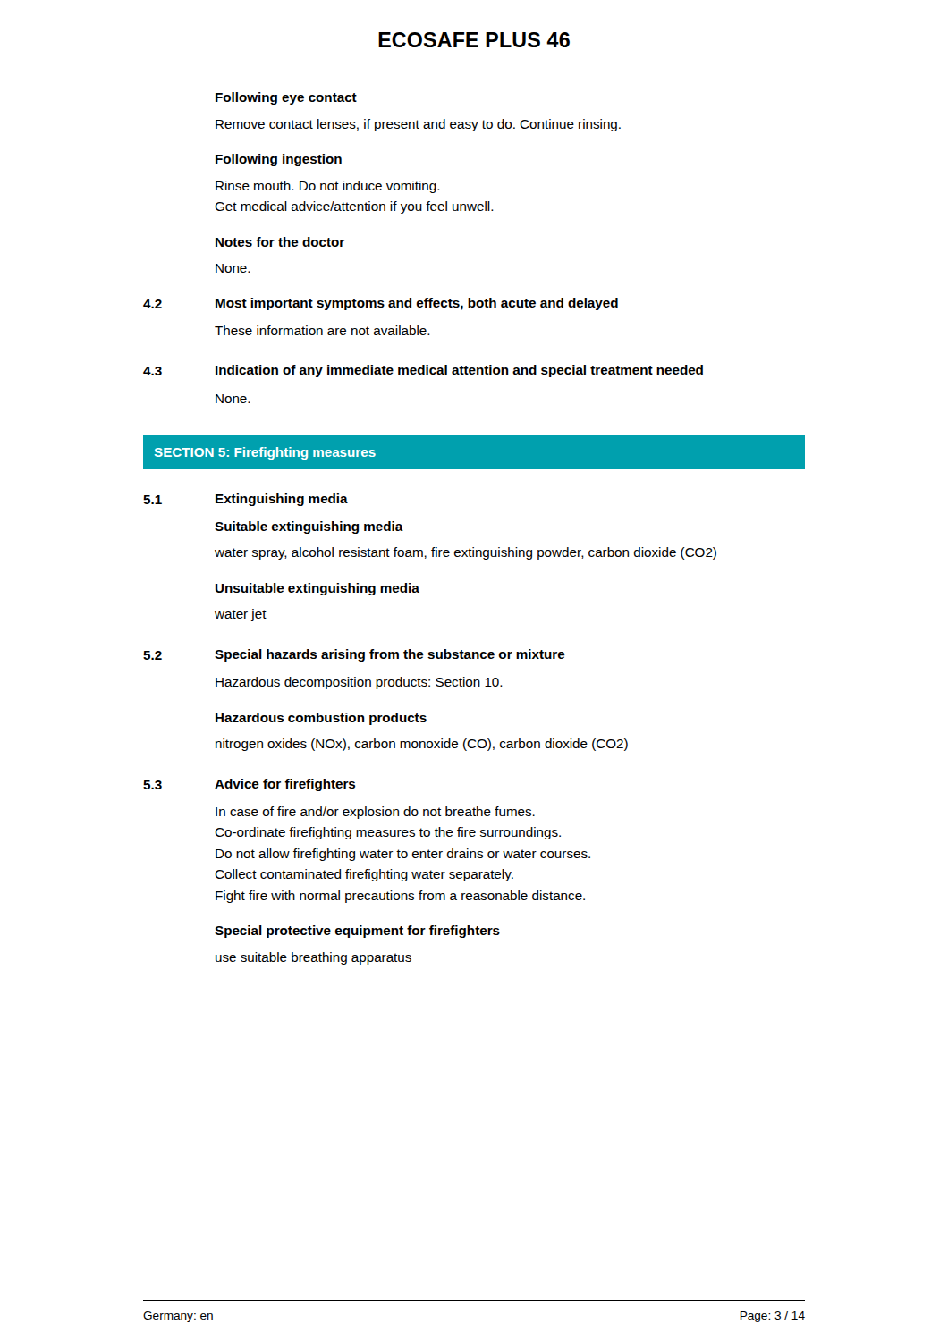ECOSAFE PLUS 46
Following eye contact
Remove contact lenses, if present and easy to do. Continue rinsing.
Following ingestion
Rinse mouth. Do not induce vomiting.
Get medical advice/attention if you feel unwell.
Notes for the doctor
None.
4.2
Most important symptoms and effects, both acute and delayed
These information are not available.
4.3
Indication of any immediate medical attention and special treatment needed
None.
SECTION 5: Firefighting measures
5.1
Extinguishing media
Suitable extinguishing media
water spray, alcohol resistant foam, fire extinguishing powder, carbon dioxide (CO2)
Unsuitable extinguishing media
water jet
5.2
Special hazards arising from the substance or mixture
Hazardous decomposition products: Section 10.
Hazardous combustion products
nitrogen oxides (NOx), carbon monoxide (CO), carbon dioxide (CO2)
5.3
Advice for firefighters
In case of fire and/or explosion do not breathe fumes.
Co-ordinate firefighting measures to the fire surroundings.
Do not allow firefighting water to enter drains or water courses.
Collect contaminated firefighting water separately.
Fight fire with normal precautions from a reasonable distance.
Special protective equipment for firefighters
use suitable breathing apparatus
Germany: en
Page: 3 / 14